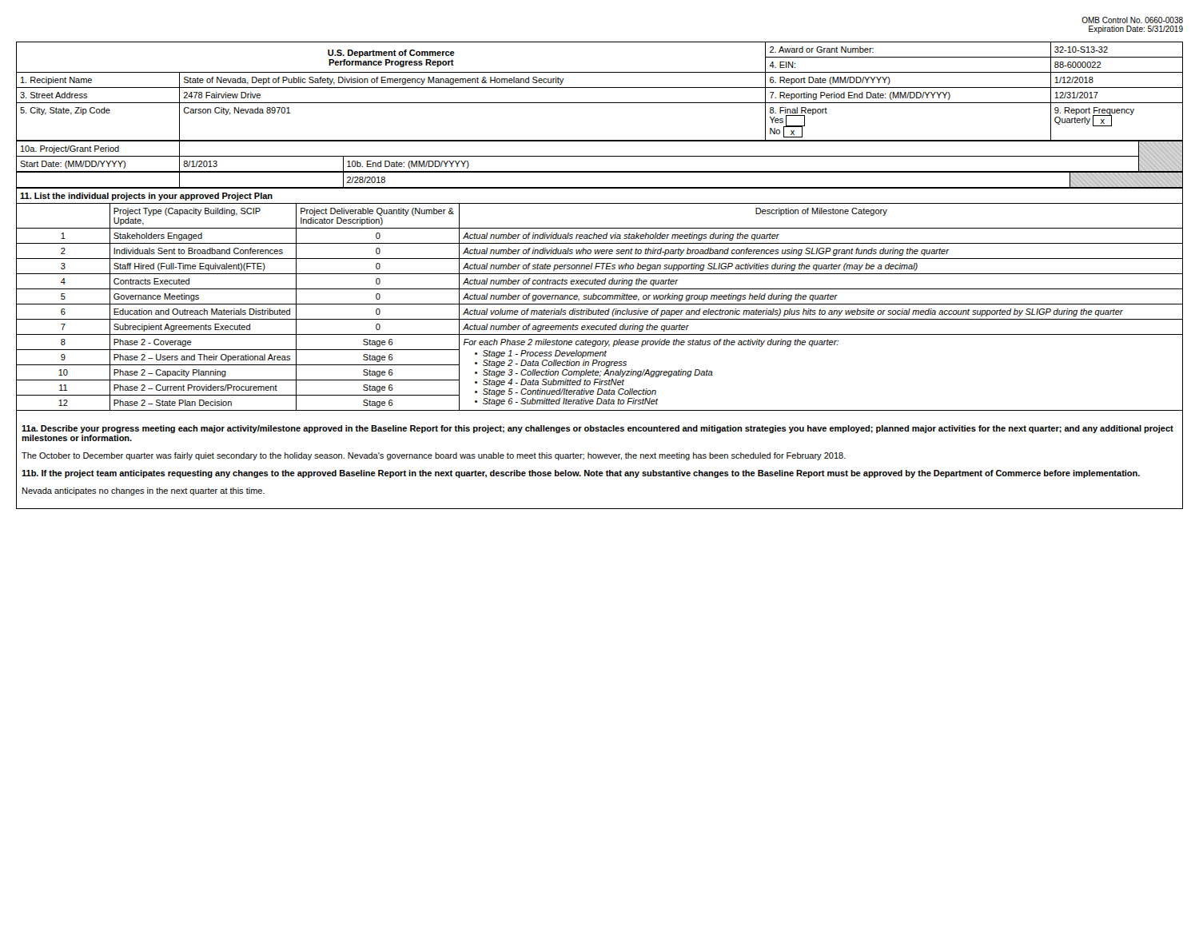OMB Control No. 0660-0038
Expiration Date: 5/31/2019
| U.S. Department of Commerce Performance Progress Report | 2. Award or Grant Number: | 32-10-S13-32 |
| 4. EIN: | 88-6000022 |
| 1. Recipient Name | State of Nevada, Dept of Public Safety, Division of Emergency Management & Homeland Security | 6. Report Date (MM/DD/YYYY) | 1/12/2018 |
| 3. Street Address | 2478 Fairview Drive | 7. Reporting Period End Date: (MM/DD/YYYY) | 12/31/2017 |
| 5. City, State, Zip Code | Carson City, Nevada 89701 | 8. Final Report Yes No x | 9. Report Frequency Quarterly x |
| 10a. Project/Grant Period | | |
| Start Date: (MM/DD/YYYY) | 8/1/2013 | 10b. End Date: (MM/DD/YYYY) |
| | | 2/28/2018 | |
| 11. List the individual projects in your approved Project Plan |
| | Project Type (Capacity Building, SCIP Update, | Project Deliverable Quantity (Number & Indicator Description) | Description of Milestone Category |
| 1 | Stakeholders Engaged | 0 | Actual number of individuals reached via stakeholder meetings during the quarter |
| 2 | Individuals Sent to Broadband Conferences | 0 | Actual number of individuals who were sent to third-party broadband conferences using SLIGP grant funds during the quarter |
| 3 | Staff Hired (Full-Time Equivalent)(FTE) | 0 | Actual number of state personnel FTEs who began supporting SLIGP activities during the quarter (may be a decimal) |
| 4 | Contracts Executed | 0 | Actual number of contracts executed during the quarter |
| 5 | Governance Meetings | 0 | Actual number of governance, subcommittee, or working group meetings held during the quarter |
| 6 | Education and Outreach Materials Distributed | 0 | Actual volume of materials distributed (inclusive of paper and electronic materials) plus hits to any website or social media account supported by SLIGP during the quarter |
| 7 | Subrecipient Agreements Executed | 0 | Actual number of agreements executed during the quarter |
| 8 | Phase 2 - Coverage | Stage 6 | For each Phase 2 milestone category, please provide the status of the activity during the quarter: Stage 1 - Process Development Stage 2 - Data Collection in Progress Stage 3 - Collection Complete; Analyzing/Aggregating Data Stage 4 - Data Submitted to FirstNet Stage 5 - Continued/Iterative Data Collection Stage 6 - Submitted Iterative Data to FirstNet |
| 9 | Phase 2 – Users and Their Operational Areas | Stage 6 |
| 10 | Phase 2 – Capacity Planning | Stage 6 |
| 11 | Phase 2 – Current Providers/Procurement | Stage 6 |
| 12 | Phase 2 – State Plan Decision | Stage 6 |
11a. Describe your progress meeting each major activity/milestone approved in the Baseline Report for this project; any challenges or obstacles encountered and mitigation strategies you have employed; planned major activities for the next quarter; and any additional project milestones or information.
The October to December quarter was fairly quiet secondary to the holiday season. Nevada's governance board was unable to meet this quarter; however, the next meeting has been scheduled for February 2018.
11b. If the project team anticipates requesting any changes to the approved Baseline Report in the next quarter, describe those below. Note that any substantive changes to the Baseline Report must be approved by the Department of Commerce before implementation.
Nevada anticipates no changes in the next quarter at this time.